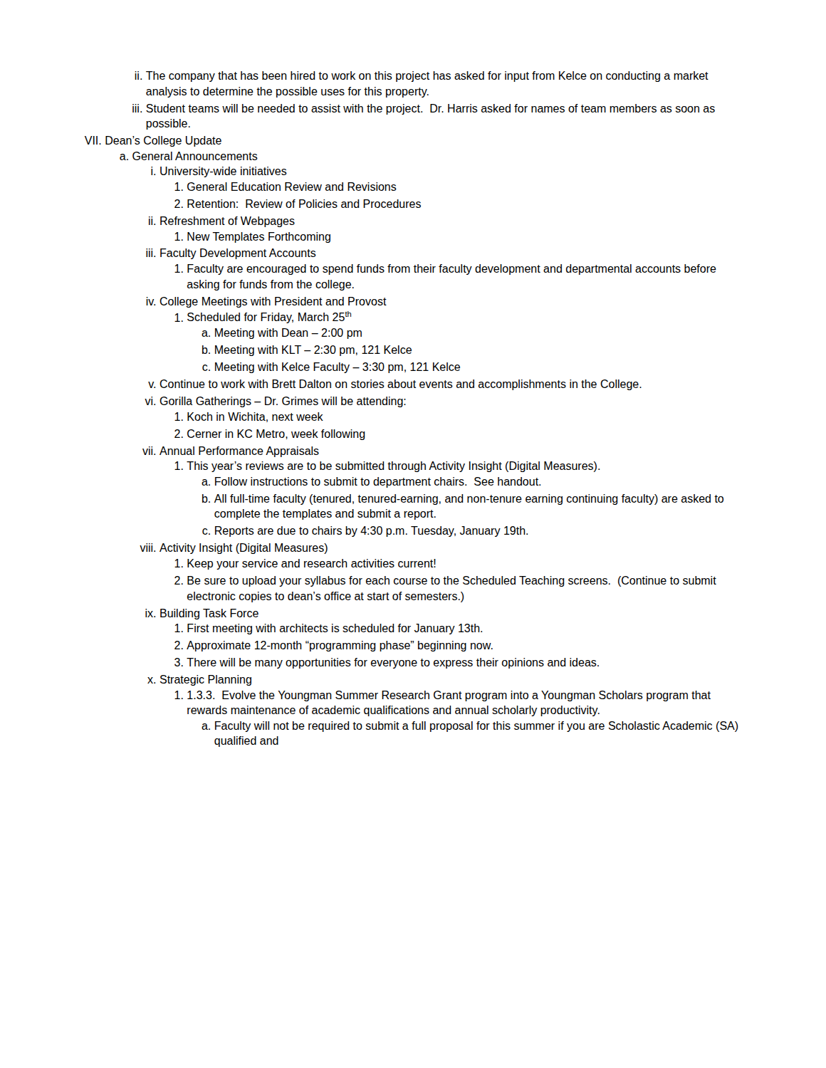The company that has been hired to work on this project has asked for input from Kelce on conducting a market analysis to determine the possible uses for this property.
Student teams will be needed to assist with the project. Dr. Harris asked for names of team members as soon as possible.
Dean’s College Update
General Announcements
University-wide initiatives
General Education Review and Revisions
Retention: Review of Policies and Procedures
Refreshment of Webpages
New Templates Forthcoming
Faculty Development Accounts
Faculty are encouraged to spend funds from their faculty development and departmental accounts before asking for funds from the college.
College Meetings with President and Provost
Scheduled for Friday, March 25th
Meeting with Dean – 2:00 pm
Meeting with KLT – 2:30 pm, 121 Kelce
Meeting with Kelce Faculty – 3:30 pm, 121 Kelce
Continue to work with Brett Dalton on stories about events and accomplishments in the College.
Gorilla Gatherings – Dr. Grimes will be attending:
Koch in Wichita, next week
Cerner in KC Metro, week following
Annual Performance Appraisals
This year’s reviews are to be submitted through Activity Insight (Digital Measures).
Follow instructions to submit to department chairs. See handout.
All full-time faculty (tenured, tenured-earning, and non-tenure earning continuing faculty) are asked to complete the templates and submit a report.
Reports are due to chairs by 4:30 p.m. Tuesday, January 19th.
Activity Insight (Digital Measures)
Keep your service and research activities current!
Be sure to upload your syllabus for each course to the Scheduled Teaching screens. (Continue to submit electronic copies to dean’s office at start of semesters.)
Building Task Force
First meeting with architects is scheduled for January 13th.
Approximate 12-month “programming phase” beginning now.
There will be many opportunities for everyone to express their opinions and ideas.
Strategic Planning
1.3.3. Evolve the Youngman Summer Research Grant program into a Youngman Scholars program that rewards maintenance of academic qualifications and annual scholarly productivity.
Faculty will not be required to submit a full proposal for this summer if you are Scholastic Academic (SA) qualified and